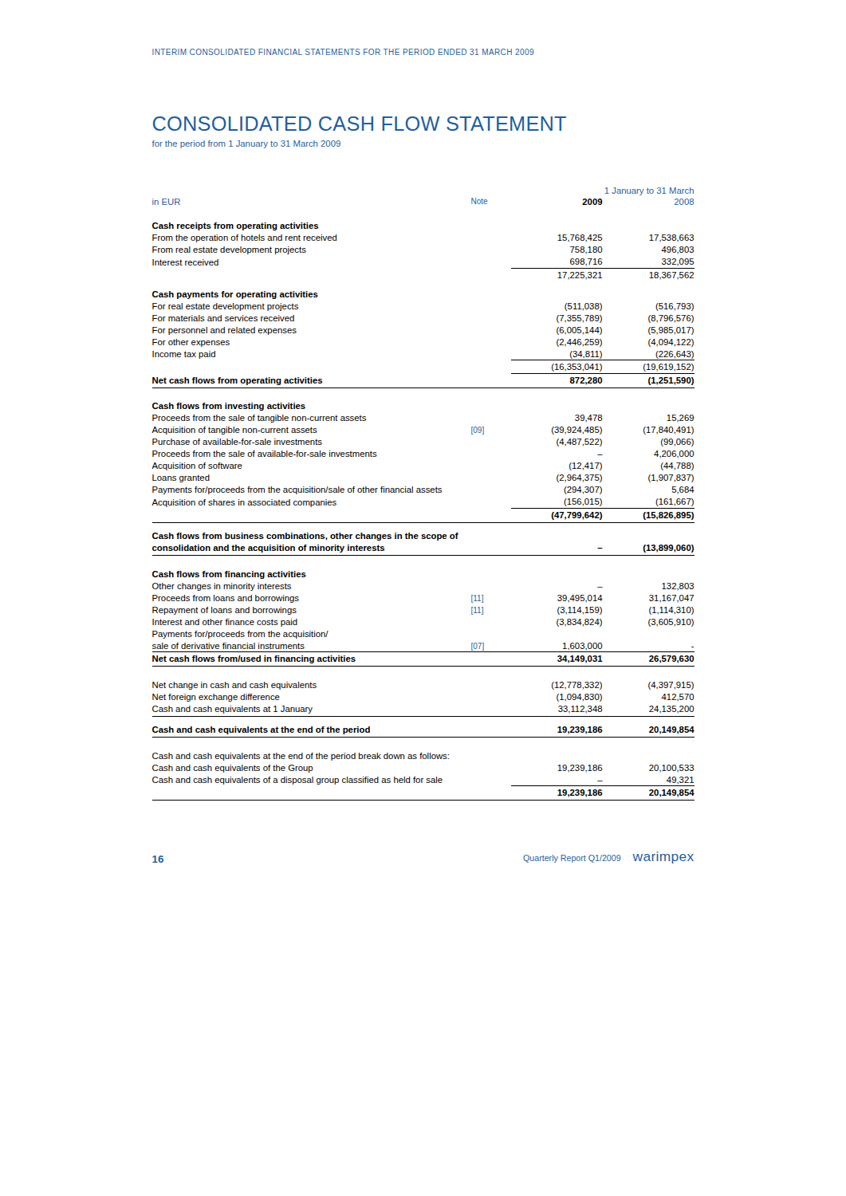Interim consolidated financial statements for the period ended 31 March 2009
CONSOLIDATED CASH FLOW STATEMENT
for the period from 1 January to 31 March 2009
| | | 1 January to 31 March |
| in EUR | Note | 2009 | 2008 |
| Cash receipts from operating activities | | | |
| From the operation of hotels and rent received | | 15,768,425 | 17,538,663 |
| From real estate development projects | | 758,180 | 496,803 |
| Interest received | | 698,716 | 332,095 |
| | | 17,225,321 | 18,367,562 |
| Cash payments for operating activities | | | |
| For real estate development projects | | (511,038) | (516,793) |
| For materials and services received | | (7,355,789) | (8,796,576) |
| For personnel and related expenses | | (6,005,144) | (5,985,017) |
| For other expenses | | (2,446,259) | (4,094,122) |
| Income tax paid | | (34,811) | (226,643) |
| | | (16,353,041) | (19,619,152) |
| Net cash flows from operating activities | | 872,280 | (1,251,590) |
| Cash flows from investing activities | | | |
| Proceeds from the sale of tangible non-current assets | | 39,478 | 15,269 |
| Acquisition of tangible non-current assets | [09] | (39,924,485) | (17,840,491) |
| Purchase of available-for-sale investments | | (4,487,522) | (99,066) |
| Proceeds from the sale of available-for-sale investments | | – | 4,206,000 |
| Acquisition of software | | (12,417) | (44,788) |
| Loans granted | | (2,964,375) | (1,907,837) |
| Payments for/proceeds from the acquisition/sale of other financial assets | | (294,307) | 5,684 |
| Acquisition of shares in associated companies | | (156,015) | (161,667) |
| | | (47,799,642) | (15,826,895) |
| Cash flows from business combinations, other changes in the scope of | | | |
| consolidation and the acquisition of minority interests | | – | (13,899,060) |
| Cash flows from financing activities | | | |
| Other changes in minority interests | | – | 132,803 |
| Proceeds from loans and borrowings | [11] | 39,495,014 | 31,167,047 |
| Repayment of loans and borrowings | [11] | (3,114,159) | (1,114,310) |
| Interest and other finance costs paid | | (3,834,824) | (3,605,910) |
| Payments for/proceeds from the acquisition/ | | | |
| sale of derivative financial instruments | [07] | 1,603,000 | - |
| Net cash flows from/used in financing activities | | 34,149,031 | 26,579,630 |
| Net change in cash and cash equivalents | | (12,778,332) | (4,397,915) |
| Net foreign exchange difference | | (1,094,830) | 412,570 |
| Cash and cash equivalents at 1 January | | 33,112,348 | 24,135,200 |
| Cash and cash equivalents at the end of the period | | 19,239,186 | 20,149,854 |
| Cash and cash equivalents at the end of the period break down as follows: | | | |
| Cash and cash equivalents of the Group | | 19,239,186 | 20,100,533 |
| Cash and cash equivalents of a disposal group classified as held for sale | | – | 49,321 |
| | | 19,239,186 | 20,149,854 |
16
Quarterly Report Q1/2009 warimpex